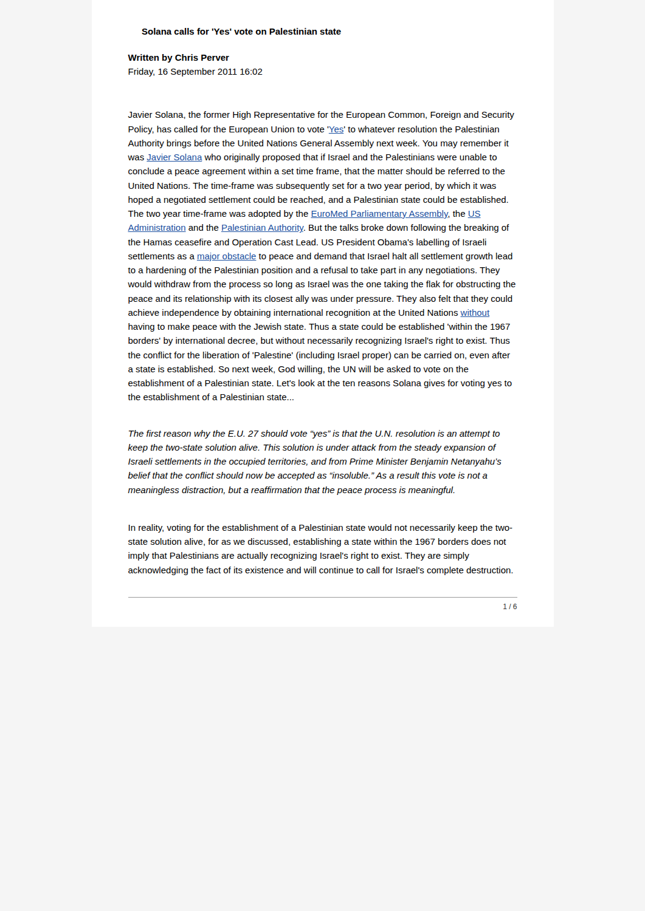Solana calls for 'Yes' vote on Palestinian state
Written by Chris Perver Friday, 16 September 2011 16:02
Javier Solana, the former High Representative for the European Common, Foreign and Security Policy, has called for the European Union to vote 'Yes' to whatever resolution the Palestinian Authority brings before the United Nations General Assembly next week. You may remember it was Javier Solana who originally proposed that if Israel and the Palestinians were unable to conclude a peace agreement within a set time frame, that the matter should be referred to the United Nations. The time-frame was subsequently set for a two year period, by which it was hoped a negotiated settlement could be reached, and a Palestinian state could be established. The two year time-frame was adopted by the EuroMed Parliamentary Assembly, the US Administration and the Palestinian Authority. But the talks broke down following the breaking of the Hamas ceasefire and Operation Cast Lead. US President Obama's labelling of Israeli settlements as a major obstacle to peace and demand that Israel halt all settlement growth lead to a hardening of the Palestinian position and a refusal to take part in any negotiations. They would withdraw from the process so long as Israel was the one taking the flak for obstructing the peace and its relationship with its closest ally was under pressure. They also felt that they could achieve independence by obtaining international recognition at the United Nations without having to make peace with the Jewish state. Thus a state could be established 'within the 1967 borders' by international decree, but without necessarily recognizing Israel's right to exist. Thus the conflict for the liberation of 'Palestine' (including Israel proper) can be carried on, even after a state is established. So next week, God willing, the UN will be asked to vote on the establishment of a Palestinian state. Let's look at the ten reasons Solana gives for voting yes to the establishment of a Palestinian state...
The first reason why the E.U. 27 should vote “yes” is that the U.N. resolution is an attempt to keep the two-state solution alive. This solution is under attack from the steady expansion of Israeli settlements in the occupied territories, and from Prime Minister Benjamin Netanyahu’s belief that the conflict should now be accepted as “insoluble.” As a result this vote is not a meaningless distraction, but a reaffirmation that the peace process is meaningful.
In reality, voting for the establishment of a Palestinian state would not necessarily keep the two-state solution alive, for as we discussed, establishing a state within the 1967 borders does not imply that Palestinians are actually recognizing Israel's right to exist. They are simply acknowledging the fact of its existence and will continue to call for Israel's complete destruction.
1 / 6